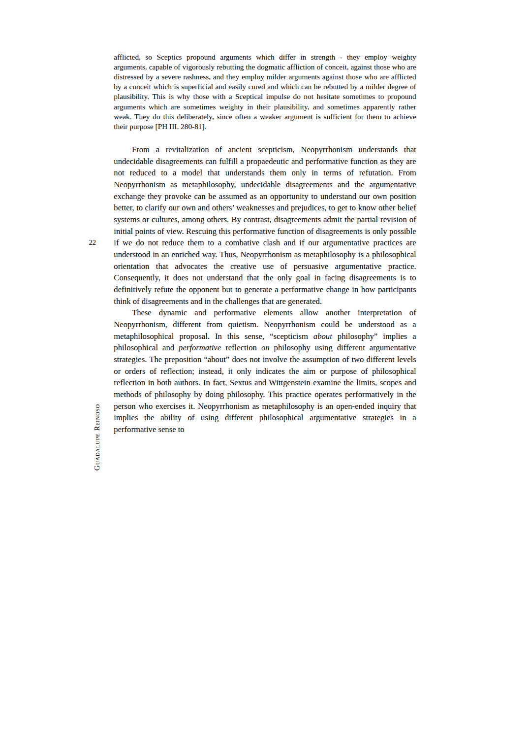22
Guadalupe Reinoso
afflicted, so Sceptics propound arguments which differ in strength - they employ weighty arguments, capable of vigorously rebutting the dogmatic affliction of conceit, against those who are distressed by a severe rashness, and they employ milder arguments against those who are afflicted by a conceit which is superficial and easily cured and which can be rebutted by a milder degree of plausibility. This is why those with a Sceptical impulse do not hesitate sometimes to propound arguments which are sometimes weighty in their plausibility, and sometimes apparently rather weak. They do this deliberately, since often a weaker argument is sufficient for them to achieve their purpose [PH III. 280-81].
From a revitalization of ancient scepticism, Neopyrrhonism understands that undecidable disagreements can fulfill a propaedeutic and performative function as they are not reduced to a model that understands them only in terms of refutation. From Neopyrrhonism as metaphilosophy, undecidable disagreements and the argumentative exchange they provoke can be assumed as an opportunity to understand our own position better, to clarify our own and others’ weaknesses and prejudices, to get to know other belief systems or cultures, among others. By contrast, disagreements admit the partial revision of initial points of view. Rescuing this performative function of disagreements is only possible if we do not reduce them to a combative clash and if our argumentative practices are understood in an enriched way. Thus, Neopyrrhonism as metaphilosophy is a philosophical orientation that advocates the creative use of persuasive argumentative practice. Consequently, it does not understand that the only goal in facing disagreements is to definitively refute the opponent but to generate a performative change in how participants think of disagreements and in the challenges that are generated.
These dynamic and performative elements allow another interpretation of Neopyrrhonism, different from quietism. Neopyrrhonism could be understood as a metaphilosophical proposal. In this sense, “scepticism about philosophy” implies a philosophical and performative reflection on philosophy using different argumentative strategies. The preposition “about” does not involve the assumption of two different levels or orders of reflection; instead, it only indicates the aim or purpose of philosophical reflection in both authors. In fact, Sextus and Wittgenstein examine the limits, scopes and methods of philosophy by doing philosophy. This practice operates performatively in the person who exercises it. Neopyrrhonism as metaphilosophy is an open-ended inquiry that implies the ability of using different philosophical argumentative strategies in a performative sense to